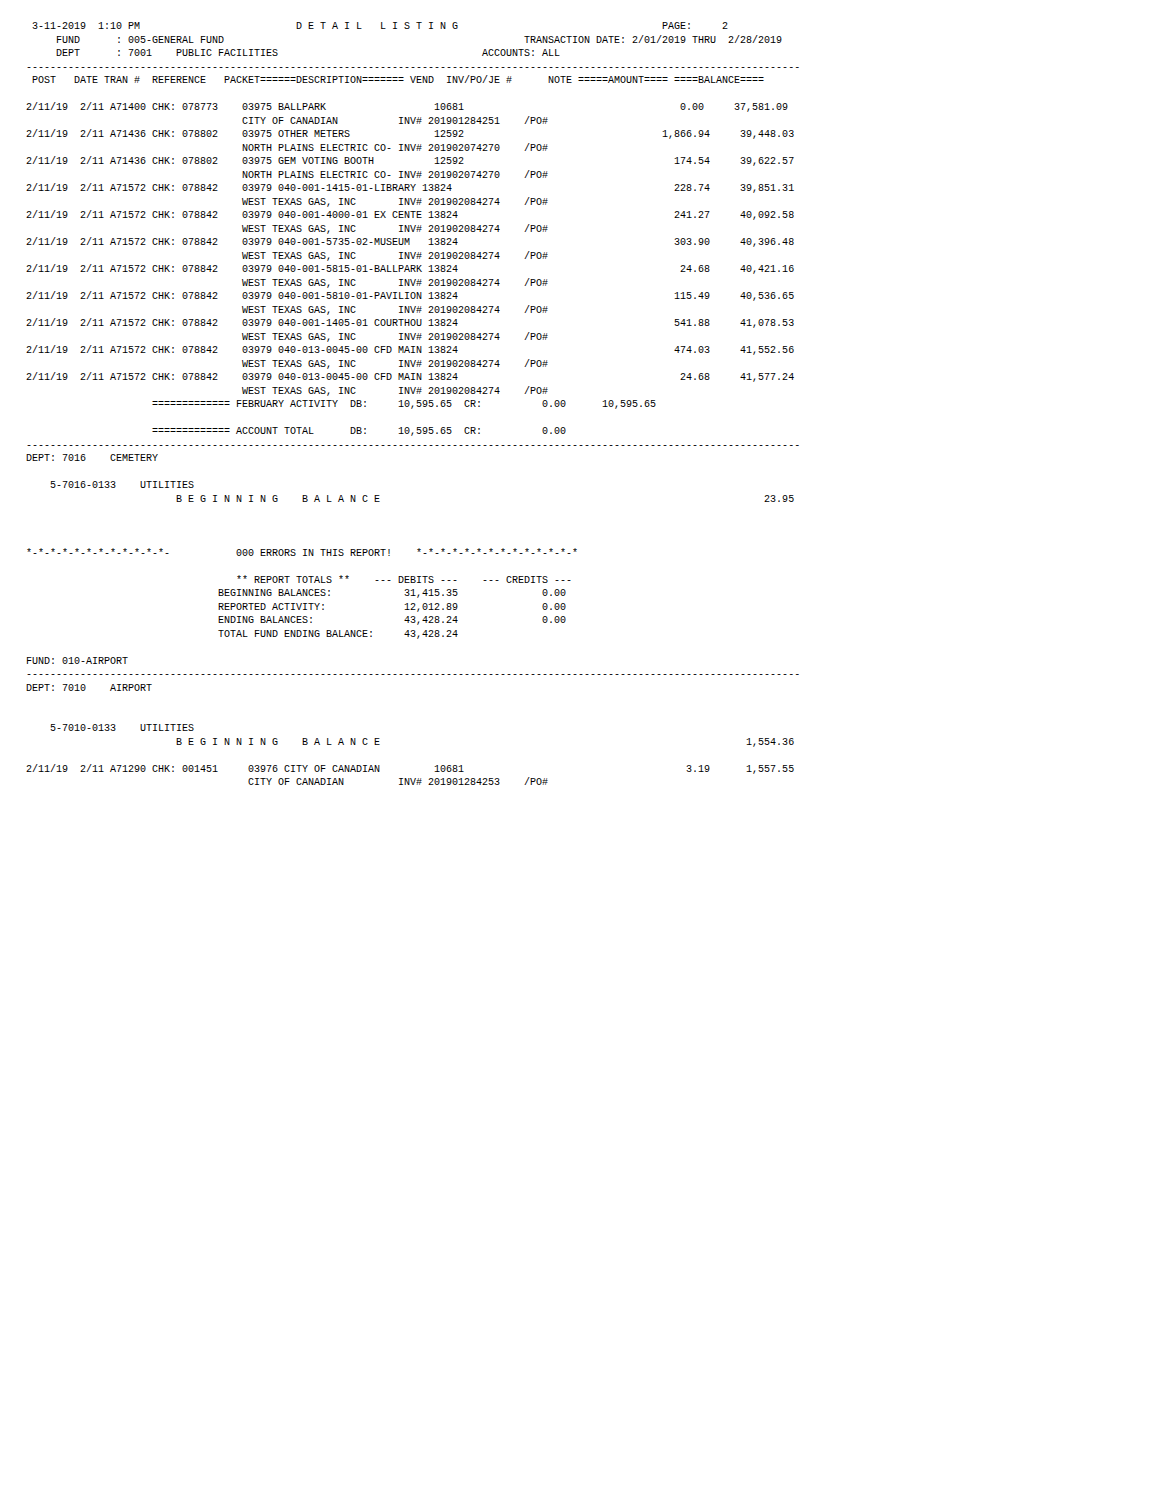3-11-2019  1:10 PM                          D E T A I L   L I S T I N G                                  PAGE:     2
      FUND      : 005-GENERAL FUND                                                  TRANSACTION DATE: 2/01/2019 THRU  2/28/2019
      DEPT      : 7001    PUBLIC FACILITIES                                  ACCOUNTS: ALL
 ---------------------------------------------------------------------------------------------------------------------------------
  POST   DATE TRAN #  REFERENCE   PACKET======DESCRIPTION======= VEND  INV/PO/JE #      NOTE =====AMOUNT==== ====BALANCE====

 2/11/19  2/11 A71400 CHK: 078773    03975 BALLPARK                  10681                                    0.00     37,581.09
                                     CITY OF CANADIAN          INV# 201901284251    /PO#
 2/11/19  2/11 A71436 CHK: 078802    03975 OTHER METERS              12592                                 1,866.94     39,448.03
                                     NORTH PLAINS ELECTRIC CO- INV# 201902074270    /PO#
 2/11/19  2/11 A71436 CHK: 078802    03975 GEM VOTING BOOTH          12592                                   174.54     39,622.57
                                     NORTH PLAINS ELECTRIC CO- INV# 201902074270    /PO#
 2/11/19  2/11 A71572 CHK: 078842    03979 040-001-1415-01-LIBRARY 13824                                     228.74     39,851.31
                                     WEST TEXAS GAS, INC       INV# 201902084274    /PO#
 2/11/19  2/11 A71572 CHK: 078842    03979 040-001-4000-01 EX CENTE 13824                                    241.27     40,092.58
                                     WEST TEXAS GAS, INC       INV# 201902084274    /PO#
 2/11/19  2/11 A71572 CHK: 078842    03979 040-001-5735-02-MUSEUM   13824                                    303.90     40,396.48
                                     WEST TEXAS GAS, INC       INV# 201902084274    /PO#
 2/11/19  2/11 A71572 CHK: 078842    03979 040-001-5815-01-BALLPARK 13824                                     24.68     40,421.16
                                     WEST TEXAS GAS, INC       INV# 201902084274    /PO#
 2/11/19  2/11 A71572 CHK: 078842    03979 040-001-5810-01-PAVILION 13824                                    115.49     40,536.65
                                     WEST TEXAS GAS, INC       INV# 201902084274    /PO#
 2/11/19  2/11 A71572 CHK: 078842    03979 040-001-1405-01 COURTHOU 13824                                    541.88     41,078.53
                                     WEST TEXAS GAS, INC       INV# 201902084274    /PO#
 2/11/19  2/11 A71572 CHK: 078842    03979 040-013-0045-00 CFD MAIN 13824                                    474.03     41,552.56
                                     WEST TEXAS GAS, INC       INV# 201902084274    /PO#
 2/11/19  2/11 A71572 CHK: 078842    03979 040-013-0045-00 CFD MAIN 13824                                     24.68     41,577.24
                                     WEST TEXAS GAS, INC       INV# 201902084274    /PO#
                      ============= FEBRUARY ACTIVITY  DB:     10,595.65  CR:          0.00      10,595.65

                      ============= ACCOUNT TOTAL      DB:     10,595.65  CR:          0.00
 ---------------------------------------------------------------------------------------------------------------------------------
 DEPT: 7016    CEMETERY

     5-7016-0133    UTILITIES
                          B E G I N N I N G    B A L A N C E                                                                23.95



 *-*-*-*-*-*-*-*-*-*-*-*-           000 ERRORS IN THIS REPORT!    *-*-*-*-*-*-*-*-*-*-*-*-*-*

                                    ** REPORT TOTALS **    --- DEBITS ---    --- CREDITS ---
                                 BEGINNING BALANCES:            31,415.35              0.00
                                 REPORTED ACTIVITY:             12,012.89              0.00
                                 ENDING BALANCES:               43,428.24              0.00
                                 TOTAL FUND ENDING BALANCE:     43,428.24

 FUND: 010-AIRPORT
 ---------------------------------------------------------------------------------------------------------------------------------
 DEPT: 7010    AIRPORT


     5-7010-0133    UTILITIES
                          B E G I N N I N G    B A L A N C E                                                             1,554.36

 2/11/19  2/11 A71290 CHK: 001451     03976 CITY OF CANADIAN         10681                                     3.19      1,557.55
                                      CITY OF CANADIAN         INV# 201901284253    /PO#